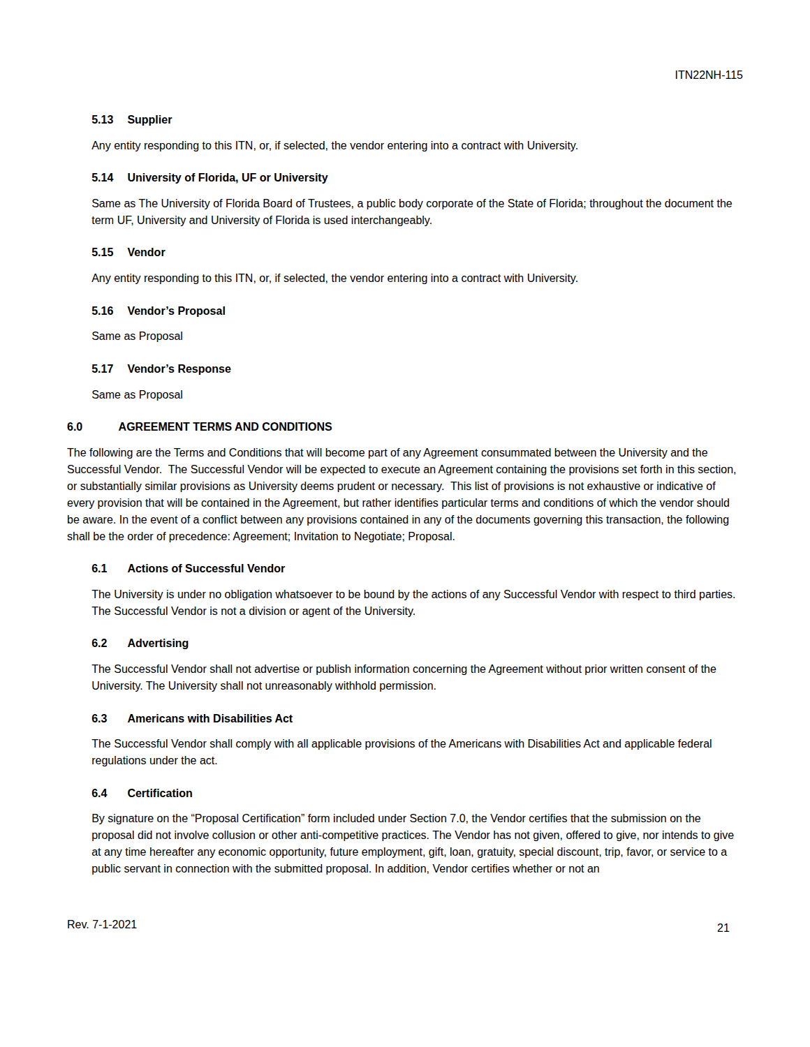ITN22NH-115
5.13 Supplier
Any entity responding to this ITN, or, if selected, the vendor entering into a contract with University.
5.14 University of Florida, UF or University
Same as The University of Florida Board of Trustees, a public body corporate of the State of Florida; throughout the document the term UF, University and University of Florida is used interchangeably.
5.15 Vendor
Any entity responding to this ITN, or, if selected, the vendor entering into a contract with University.
5.16 Vendor’s Proposal
Same as Proposal
5.17 Vendor’s Response
Same as Proposal
6.0 AGREEMENT TERMS AND CONDITIONS
The following are the Terms and Conditions that will become part of any Agreement consummated between the University and the Successful Vendor. The Successful Vendor will be expected to execute an Agreement containing the provisions set forth in this section, or substantially similar provisions as University deems prudent or necessary. This list of provisions is not exhaustive or indicative of every provision that will be contained in the Agreement, but rather identifies particular terms and conditions of which the vendor should be aware. In the event of a conflict between any provisions contained in any of the documents governing this transaction, the following shall be the order of precedence: Agreement; Invitation to Negotiate; Proposal.
6.1 Actions of Successful Vendor
The University is under no obligation whatsoever to be bound by the actions of any Successful Vendor with respect to third parties. The Successful Vendor is not a division or agent of the University.
6.2 Advertising
The Successful Vendor shall not advertise or publish information concerning the Agreement without prior written consent of the University. The University shall not unreasonably withhold permission.
6.3 Americans with Disabilities Act
The Successful Vendor shall comply with all applicable provisions of the Americans with Disabilities Act and applicable federal regulations under the act.
6.4 Certification
By signature on the “Proposal Certification” form included under Section 7.0, the Vendor certifies that the submission on the proposal did not involve collusion or other anti-competitive practices. The Vendor has not given, offered to give, nor intends to give at any time hereafter any economic opportunity, future employment, gift, loan, gratuity, special discount, trip, favor, or service to a public servant in connection with the submitted proposal. In addition, Vendor certifies whether or not an
Rev. 7-1-2021
21